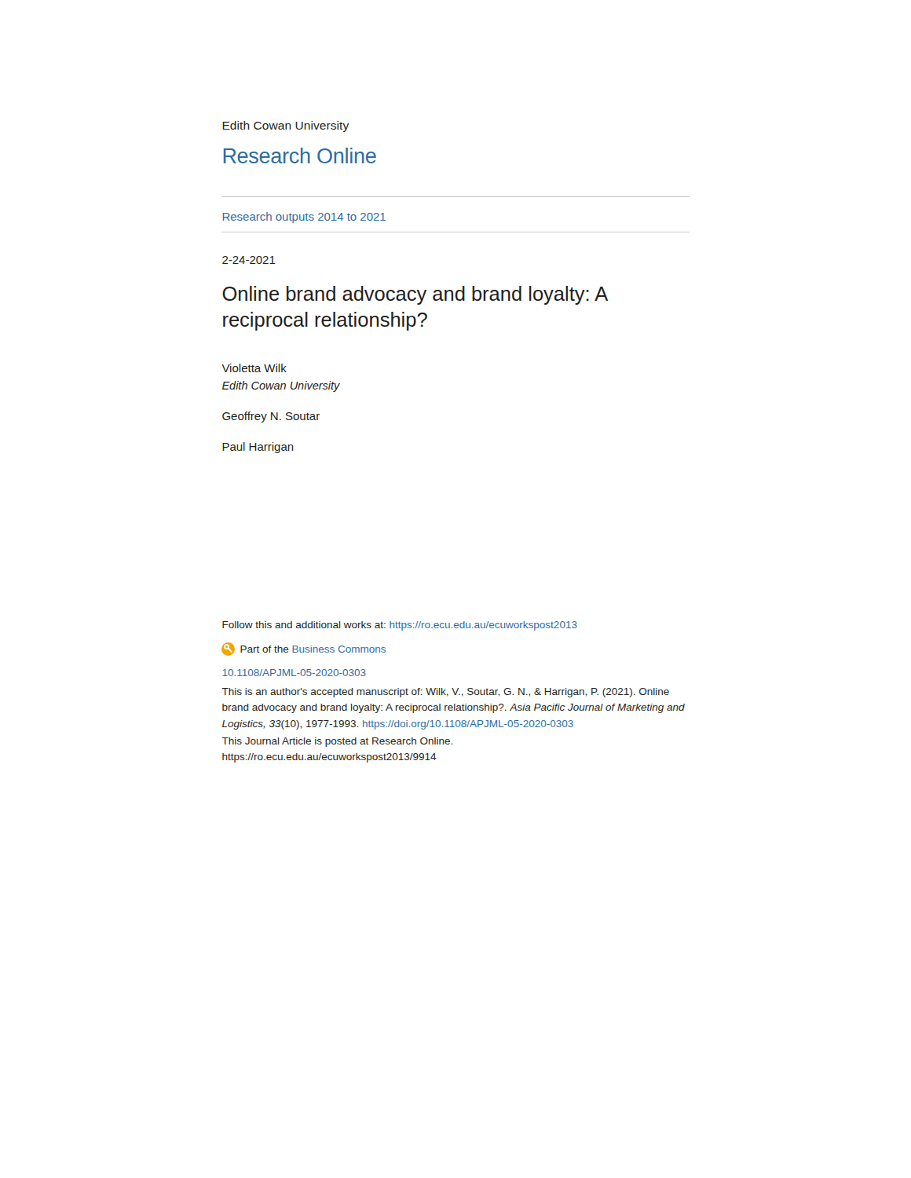Edith Cowan University
Research Online
Research outputs 2014 to 2021
2-24-2021
Online brand advocacy and brand loyalty: A reciprocal relationship?
Violetta Wilk
Edith Cowan University
Geoffrey N. Soutar
Paul Harrigan
Follow this and additional works at: https://ro.ecu.edu.au/ecuworkspost2013
Part of the Business Commons
10.1108/APJML-05-2020-0303
This is an author's accepted manuscript of: Wilk, V., Soutar, G. N., & Harrigan, P. (2021). Online brand advocacy and brand loyalty: A reciprocal relationship?. Asia Pacific Journal of Marketing and Logistics, 33(10), 1977-1993. https://doi.org/10.1108/APJML-05-2020-0303
This Journal Article is posted at Research Online.
https://ro.ecu.edu.au/ecuworkspost2013/9914